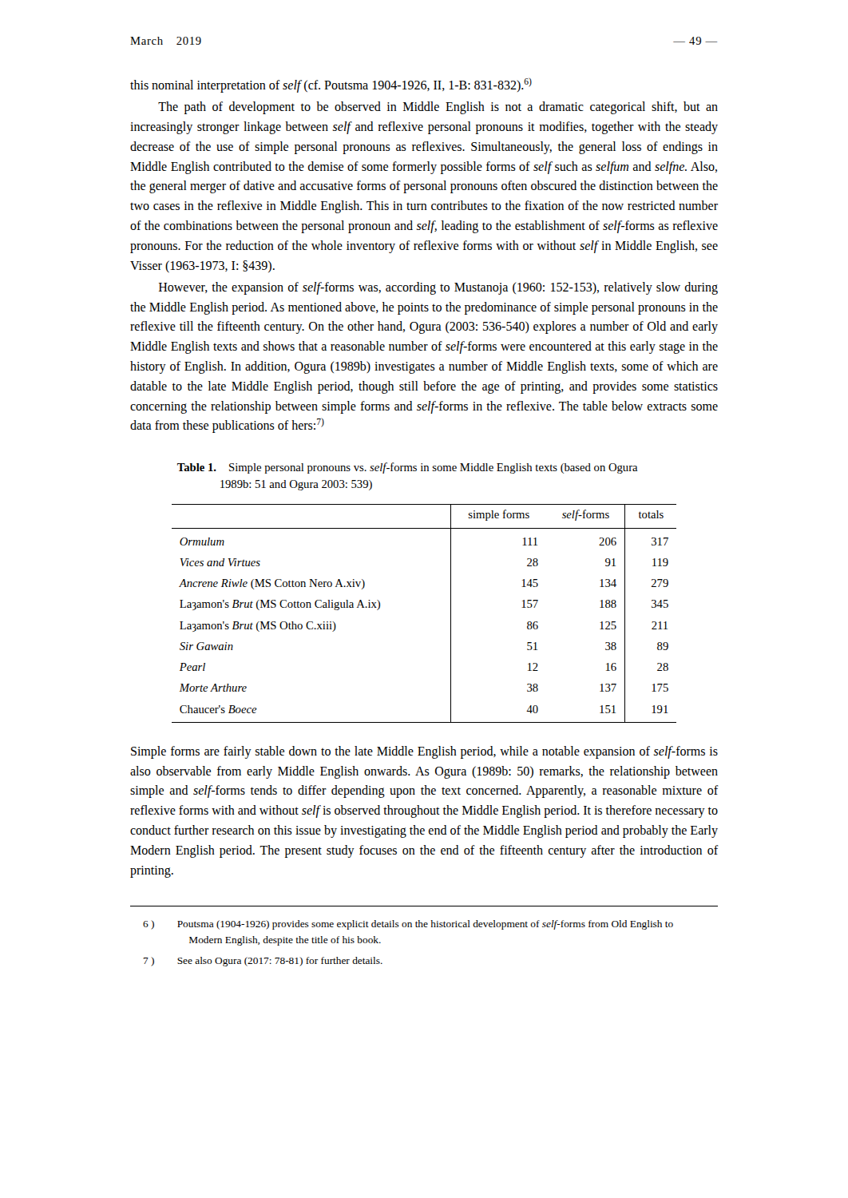March　2019 ― 49 ―
this nominal interpretation of self (cf. Poutsma 1904-1926, II, 1-B: 831-832).6)
The path of development to be observed in Middle English is not a dramatic categorical shift, but an increasingly stronger linkage between self and reflexive personal pronouns it modifies, together with the steady decrease of the use of simple personal pronouns as reflexives. Simultaneously, the general loss of endings in Middle English contributed to the demise of some formerly possible forms of self such as selfum and selfne. Also, the general merger of dative and accusative forms of personal pronouns often obscured the distinction between the two cases in the reflexive in Middle English. This in turn contributes to the fixation of the now restricted number of the combinations between the personal pronoun and self, leading to the establishment of self-forms as reflexive pronouns. For the reduction of the whole inventory of reflexive forms with or without self in Middle English, see Visser (1963-1973, I: §439).
However, the expansion of self-forms was, according to Mustanoja (1960: 152-153), relatively slow during the Middle English period. As mentioned above, he points to the predominance of simple personal pronouns in the reflexive till the fifteenth century. On the other hand, Ogura (2003: 536-540) explores a number of Old and early Middle English texts and shows that a reasonable number of self-forms were encountered at this early stage in the history of English. In addition, Ogura (1989b) investigates a number of Middle English texts, some of which are datable to the late Middle English period, though still before the age of printing, and provides some statistics concerning the relationship between simple forms and self-forms in the reflexive. The table below extracts some data from these publications of hers:7)
Table 1. Simple personal pronouns vs. self -forms in some Middle English texts (based on Ogura 1989b: 51 and Ogura 2003: 539)
| | simple forms | self -forms | totals |
| --- | --- | --- | --- |
| Ormulum | 111 | 206 | 317 |
| Vices and Virtues | 28 | 91 | 119 |
| Ancrene Riwle (MS Cotton Nero A.xiv) | 145 | 134 | 279 |
| Laȝamon's Brut (MS Cotton Caligula A.ix) | 157 | 188 | 345 |
| Laȝamon's Brut (MS Otho C.xiii) | 86 | 125 | 211 |
| Sir Gawain | 51 | 38 | 89 |
| Pearl | 12 | 16 | 28 |
| Morte Arthure | 38 | 137 | 175 |
| Chaucer's Boece | 40 | 151 | 191 |
Simple forms are fairly stable down to the late Middle English period, while a notable expansion of self-forms is also observable from early Middle English onwards. As Ogura (1989b: 50) remarks, the relationship between simple and self-forms tends to differ depending upon the text concerned. Apparently, a reasonable mixture of reflexive forms with and without self is observed throughout the Middle English period. It is therefore necessary to conduct further research on this issue by investigating the end of the Middle English period and probably the Early Modern English period. The present study focuses on the end of the fifteenth century after the introduction of printing.
6 ) Poutsma (1904-1926) provides some explicit details on the historical development of self-forms from Old English to Modern English, despite the title of his book.
7 ) See also Ogura (2017: 78-81) for further details.